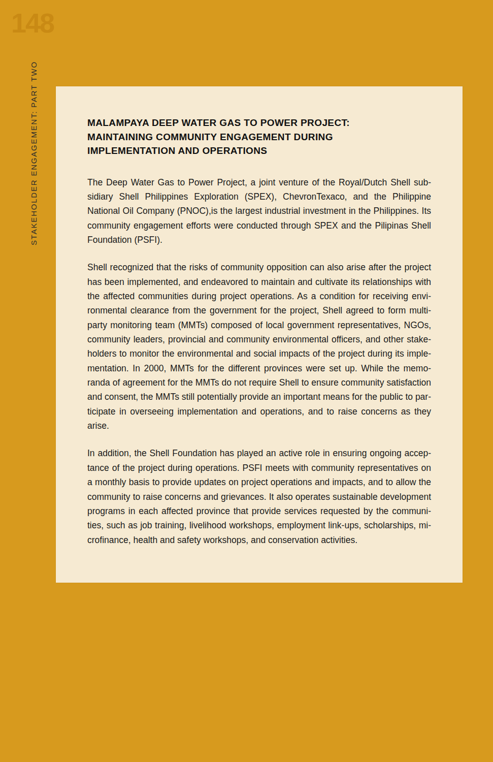148
Stakeholder Engagement: Part Two
Malampaya Deep Water Gas to Power Project:
Maintaining Community Engagement During
Implementation and Operations
The Deep Water Gas to Power Project, a joint venture of the Royal/Dutch Shell subsidiary Shell Philippines Exploration (SPEX), ChevronTexaco, and the Philippine National Oil Company (PNOC),is the largest industrial investment in the Philippines. Its community engagement efforts were conducted through SPEX and the Pilipinas Shell Foundation (PSFI).
Shell recognized that the risks of community opposition can also arise after the project has been implemented, and endeavored to maintain and cultivate its relationships with the affected communities during project operations. As a condition for receiving environmental clearance from the government for the project, Shell agreed to form multiparty monitoring team (MMTs) composed of local government representatives, NGOs, community leaders, provincial and community environmental officers, and other stakeholders to monitor the environmental and social impacts of the project during its implementation. In 2000, MMTs for the different provinces were set up. While the memoranda of agreement for the MMTs do not require Shell to ensure community satisfaction and consent, the MMTs still potentially provide an important means for the public to participate in overseeing implementation and operations, and to raise concerns as they arise.
In addition, the Shell Foundation has played an active role in ensuring ongoing acceptance of the project during operations. PSFI meets with community representatives on a monthly basis to provide updates on project operations and impacts, and to allow the community to raise concerns and grievances. It also operates sustainable development programs in each affected province that provide services requested by the communities, such as job training, livelihood workshops, employment link-ups, scholarships, microfinance, health and safety workshops, and conservation activities.